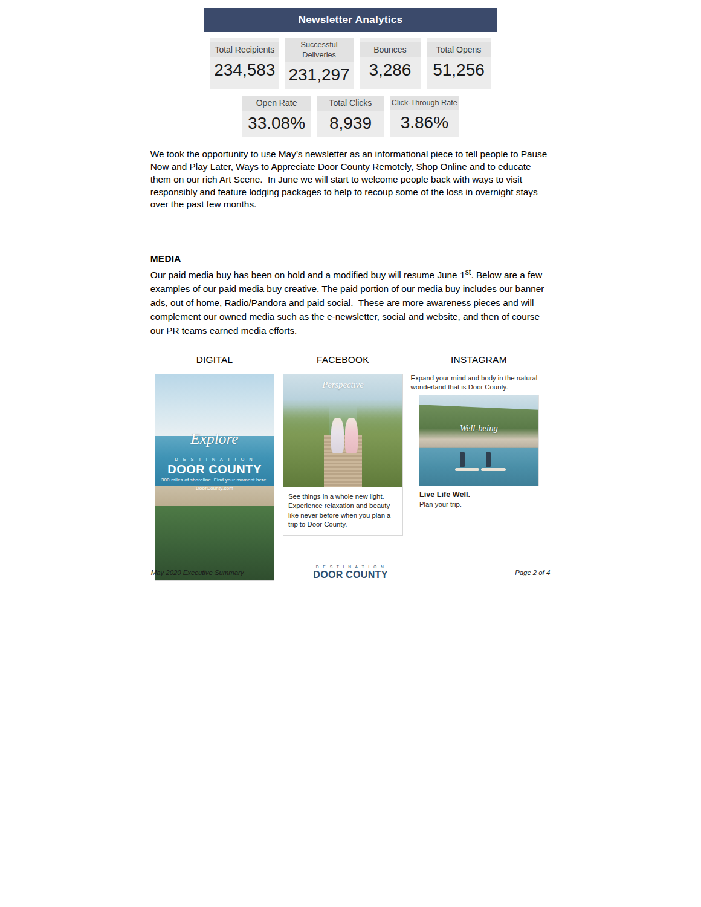Newsletter Analytics
| Total Recipients 234,583 | Successful Deliveries 231,297 | Bounces 3,286 | Total Opens 51,256 |
| Open Rate 33.08% | Total Clicks 8,939 | Click-Through Rate 3.86% |
We took the opportunity to use May’s newsletter as an informational piece to tell people to Pause Now and Play Later, Ways to Appreciate Door County Remotely, Shop Online and to educate them on our rich Art Scene. In June we will start to welcome people back with ways to visit responsibly and feature lodging packages to help to recoup some of the loss in overnight stays over the past few months.
_______________________________________________________________________________________
MEDIA
Our paid media buy has been on hold and a modified buy will resume June 1st. Below are a few examples of our paid media buy creative. The paid portion of our media buy includes our banner ads, out of home, Radio/Pandora and paid social. These are more awareness pieces and will complement our owned media such as the e-newsletter, social and website, and then of course our PR teams earned media efforts.
| DIGITAL Explore D E S T I N A T I O N DOOR COUNTY 300 miles of shoreline. Find your moment here. DoorCounty.com | FACEBOOK Perspective See things in a whole new light. Experience relaxation and beauty like never before when you plan a trip to Door County. | INSTAGRAM Expand your mind and body in the natural wonderland that is Door County. Well-being Live Life Well. Plan your trip. |
| May 2020 Executive Summary | D E S T I N A T I O N DOOR COUNTY | Page 2 of 4 |